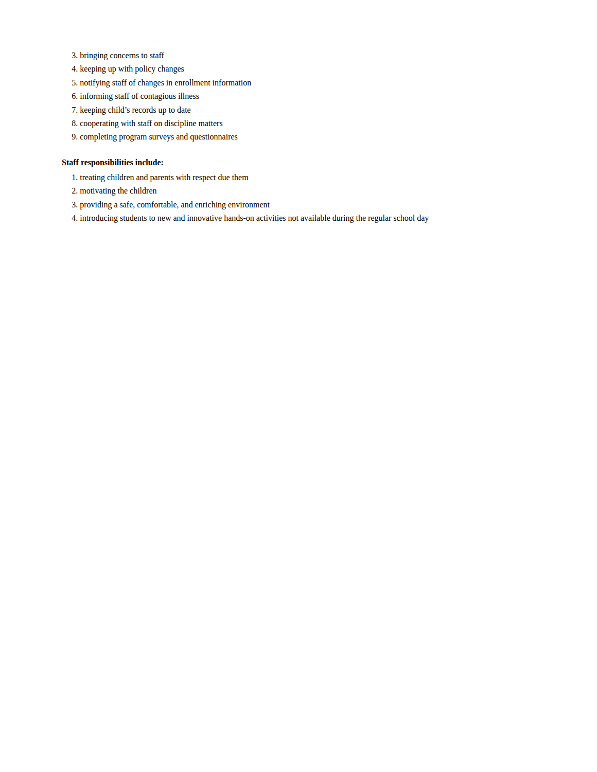bringing concerns to staff
keeping up with policy changes
notifying staff of changes in enrollment information
informing staff of contagious illness
keeping child’s records up to date
cooperating with staff on discipline matters
completing program surveys and questionnaires
Staff responsibilities include:
treating children and parents with respect due them
motivating the children
providing a safe, comfortable, and enriching environment
introducing students to new and innovative hands-on activities not available during the regular school day